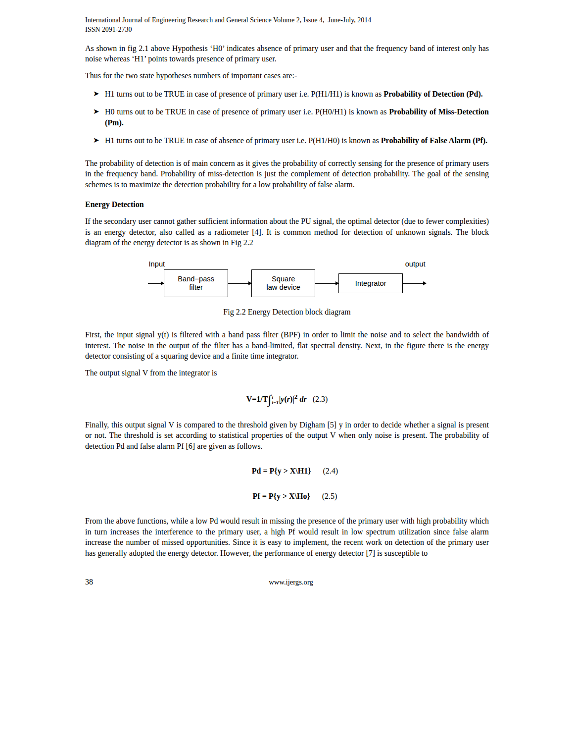International Journal of Engineering Research and General Science Volume 2, Issue 4, June-July, 2014
ISSN 2091-2730
As shown in fig 2.1 above Hypothesis ‘H0’ indicates absence of primary user and that the frequency band of interest only has noise whereas ‘H1’ points towards presence of primary user.
Thus for the two state hypotheses numbers of important cases are:-
H1 turns out to be TRUE in case of presence of primary user i.e. P(H1/H1) is known as Probability of Detection (Pd).
H0 turns out to be TRUE in case of presence of primary user i.e. P(H0/H1) is known as Probability of Miss-Detection (Pm).
H1 turns out to be TRUE in case of absence of primary user i.e. P(H1/H0) is known as Probability of False Alarm (Pf).
The probability of detection is of main concern as it gives the probability of correctly sensing for the presence of primary users in the frequency band. Probability of miss-detection is just the complement of detection probability. The goal of the sensing schemes is to maximize the detection probability for a low probability of false alarm.
Energy Detection
If the secondary user cannot gather sufficient information about the PU signal, the optimal detector (due to fewer complexities) is an energy detector, also called as a radiometer [4]. It is common method for detection of unknown signals. The block diagram of the energy detector is as shown in Fig 2.2
Input output
Band−pass
filter Square
law device Integrator
Fig 2.2 Energy Detection block diagram
First, the input signal y(t) is filtered with a band pass filter (BPF) in order to limit the noise and to select the bandwidth of interest. The noise in the output of the filter has a band-limited, flat spectral density. Next, in the figure there is the energy detector consisting of a squaring device and a finite time integrator.
The output signal V from the integrator is
V=1/T∫t
t−T|y(r)|2 dr (2.3)
Finally, this output signal V is compared to the threshold given by Digham [5] y in order to decide whether a signal is present or not. The threshold is set according to statistical properties of the output V when only noise is present. The probability of detection Pd and false alarm Pf [6] are given as follows.
Pd = P{y > X\H1} (2.4)
Pf = P{y > X\Ho} (2.5)
From the above functions, while a low Pd would result in missing the presence of the primary user with high probability which in turn increases the interference to the primary user, a high Pf would result in low spectrum utilization since false alarm increase the number of missed opportunities. Since it is easy to implement, the recent work on detection of the primary user has generally adopted the energy detector. However, the performance of energy detector [7] is susceptible to
38 www.ijergs.org